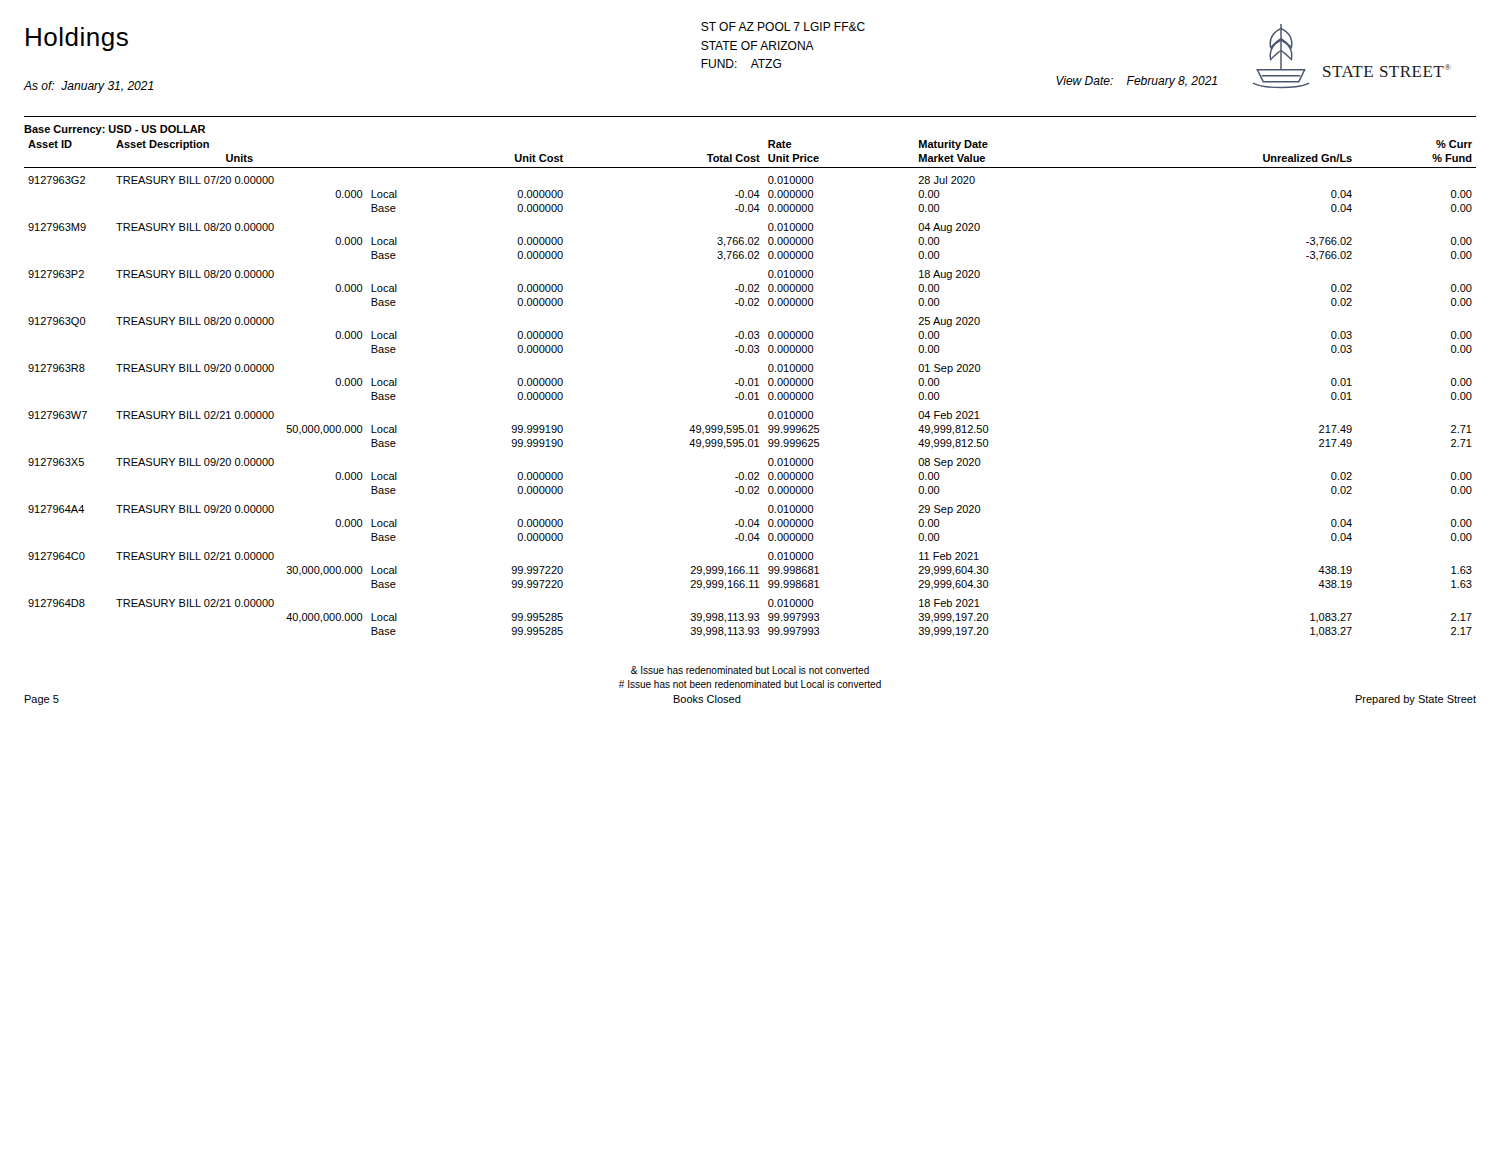Holdings
ST OF AZ POOL 7 LGIP FF&C
STATE OF ARIZONA
FUND: ATZG
STATE STREET®
As of: January 31, 2021
View Date: February 8, 2021
Base Currency: USD - US DOLLAR
| Asset ID | Asset Description | | | | Rate | Maturity Date | | % Curr |
| --- | --- | --- | --- | --- | --- | --- | --- | --- |
| | Units | | Unit Cost | Total Cost | Unit Price | Market Value | Unrealized Gn/Ls | % Fund |
| 9127963G2 | TREASURY BILL 07/20 0.00000 | 0.010000 | 28 Jul 2020 | | |
| | 0.000 | Local | 0.000000 | -0.04 | 0.000000 | 0.00 | 0.04 | 0.00 |
| | | Base | 0.000000 | -0.04 | 0.000000 | 0.00 | 0.04 | 0.00 |
| 9127963M9 | TREASURY BILL 08/20 0.00000 | 0.010000 | 04 Aug 2020 | | |
| | 0.000 | Local | 0.000000 | 3,766.02 | 0.000000 | 0.00 | -3,766.02 | 0.00 |
| | | Base | 0.000000 | 3,766.02 | 0.000000 | 0.00 | -3,766.02 | 0.00 |
| 9127963P2 | TREASURY BILL 08/20 0.00000 | 0.010000 | 18 Aug 2020 | | |
| | 0.000 | Local | 0.000000 | -0.02 | 0.000000 | 0.00 | 0.02 | 0.00 |
| | | Base | 0.000000 | -0.02 | 0.000000 | 0.00 | 0.02 | 0.00 |
| 9127963Q0 | TREASURY BILL 08/20 0.00000 | | 25 Aug 2020 | | |
| | 0.000 | Local | 0.000000 | -0.03 | 0.000000 | 0.00 | 0.03 | 0.00 |
| | | Base | 0.000000 | -0.03 | 0.000000 | 0.00 | 0.03 | 0.00 |
| 9127963R8 | TREASURY BILL 09/20 0.00000 | 0.010000 | 01 Sep 2020 | | |
| | 0.000 | Local | 0.000000 | -0.01 | 0.000000 | 0.00 | 0.01 | 0.00 |
| | | Base | 0.000000 | -0.01 | 0.000000 | 0.00 | 0.01 | 0.00 |
| 9127963W7 | TREASURY BILL 02/21 0.00000 | 0.010000 | 04 Feb 2021 | | |
| | 50,000,000.000 | Local | 99.999190 | 49,999,595.01 | 99.999625 | 49,999,812.50 | 217.49 | 2.71 |
| | | Base | 99.999190 | 49,999,595.01 | 99.999625 | 49,999,812.50 | 217.49 | 2.71 |
| 9127963X5 | TREASURY BILL 09/20 0.00000 | 0.010000 | 08 Sep 2020 | | |
| | 0.000 | Local | 0.000000 | -0.02 | 0.000000 | 0.00 | 0.02 | 0.00 |
| | | Base | 0.000000 | -0.02 | 0.000000 | 0.00 | 0.02 | 0.00 |
| 9127964A4 | TREASURY BILL 09/20 0.00000 | 0.010000 | 29 Sep 2020 | | |
| | 0.000 | Local | 0.000000 | -0.04 | 0.000000 | 0.00 | 0.04 | 0.00 |
| | | Base | 0.000000 | -0.04 | 0.000000 | 0.00 | 0.04 | 0.00 |
| 9127964C0 | TREASURY BILL 02/21 0.00000 | 0.010000 | 11 Feb 2021 | | |
| | 30,000,000.000 | Local | 99.997220 | 29,999,166.11 | 99.998681 | 29,999,604.30 | 438.19 | 1.63 |
| | | Base | 99.997220 | 29,999,166.11 | 99.998681 | 29,999,604.30 | 438.19 | 1.63 |
| 9127964D8 | TREASURY BILL 02/21 0.00000 | 0.010000 | 18 Feb 2021 | | |
| | 40,000,000.000 | Local | 99.995285 | 39,998,113.93 | 99.997993 | 39,999,197.20 | 1,083.27 | 2.17 |
| | | Base | 99.995285 | 39,998,113.93 | 99.997993 | 39,999,197.20 | 1,083.27 | 2.17 |
& Issue has redenominated but Local is not converted
# Issue has not been redenominated but Local is converted
Page 5
Books Closed
Prepared by State Street